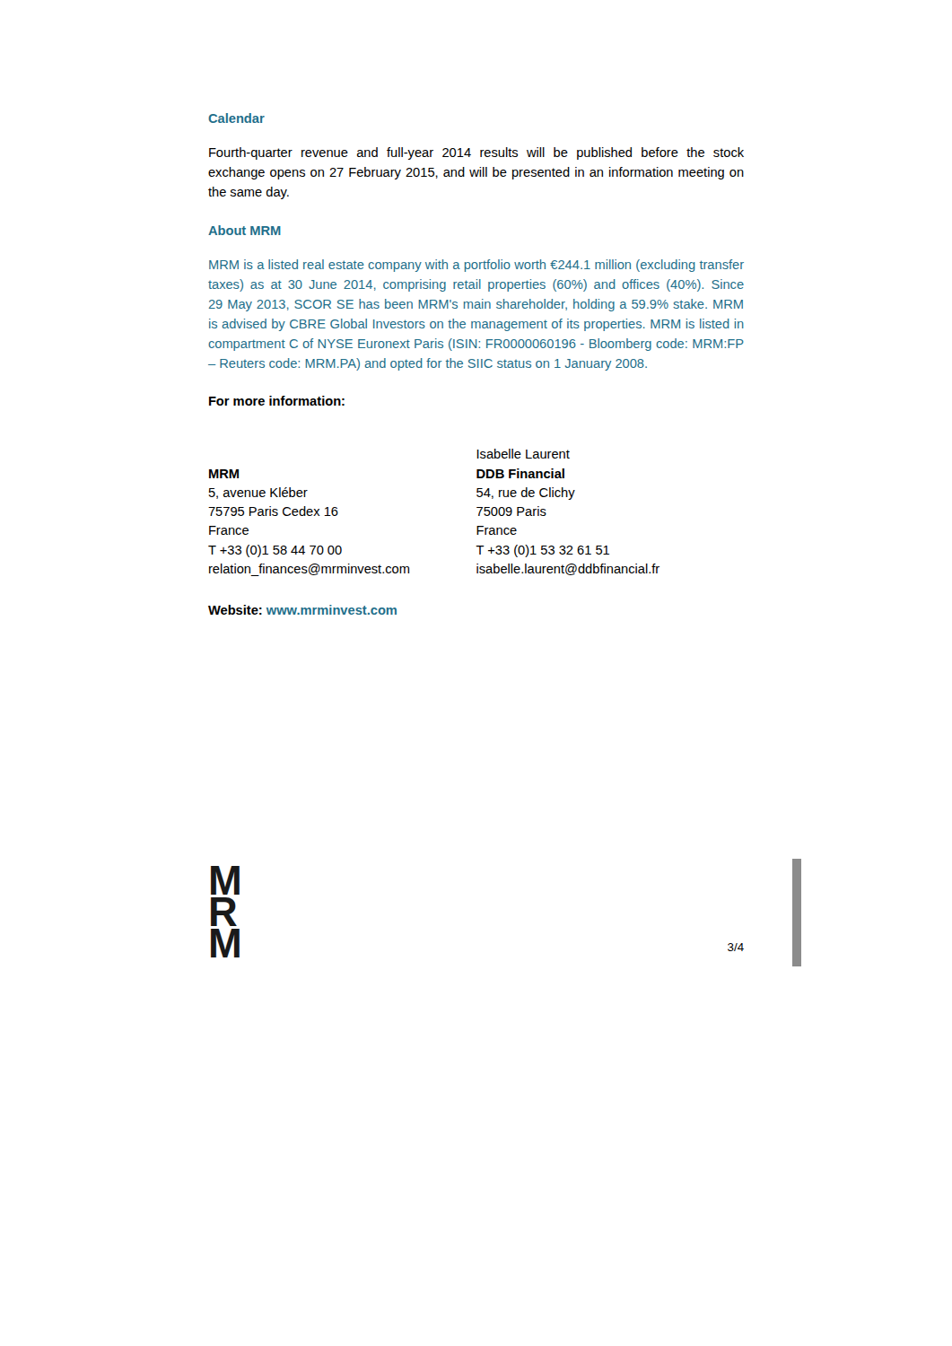Calendar
Fourth-quarter revenue and full-year 2014 results will be published before the stock exchange opens on 27 February 2015, and will be presented in an information meeting on the same day.
About MRM
MRM is a listed real estate company with a portfolio worth €244.1 million (excluding transfer taxes) as at 30 June 2014, comprising retail properties (60%) and offices (40%). Since 29 May 2013, SCOR SE has been MRM's main shareholder, holding a 59.9% stake. MRM is advised by CBRE Global Investors on the management of its properties. MRM is listed in compartment C of NYSE Euronext Paris (ISIN: FR0000060196 - Bloomberg code: MRM:FP – Reuters code: MRM.PA) and opted for the SIIC status on 1 January 2008.
For more information:
MRM
5, avenue Kléber
75795 Paris Cedex 16
France
T +33 (0)1 58 44 70 00
relation_finances@mrminvest.com
Isabelle Laurent
DDB Financial
54, rue de Clichy
75009 Paris
France
T +33 (0)1 53 32 61 51
isabelle.laurent@ddbfinancial.fr
Website: www.mrminvest.com
M R M
3/4